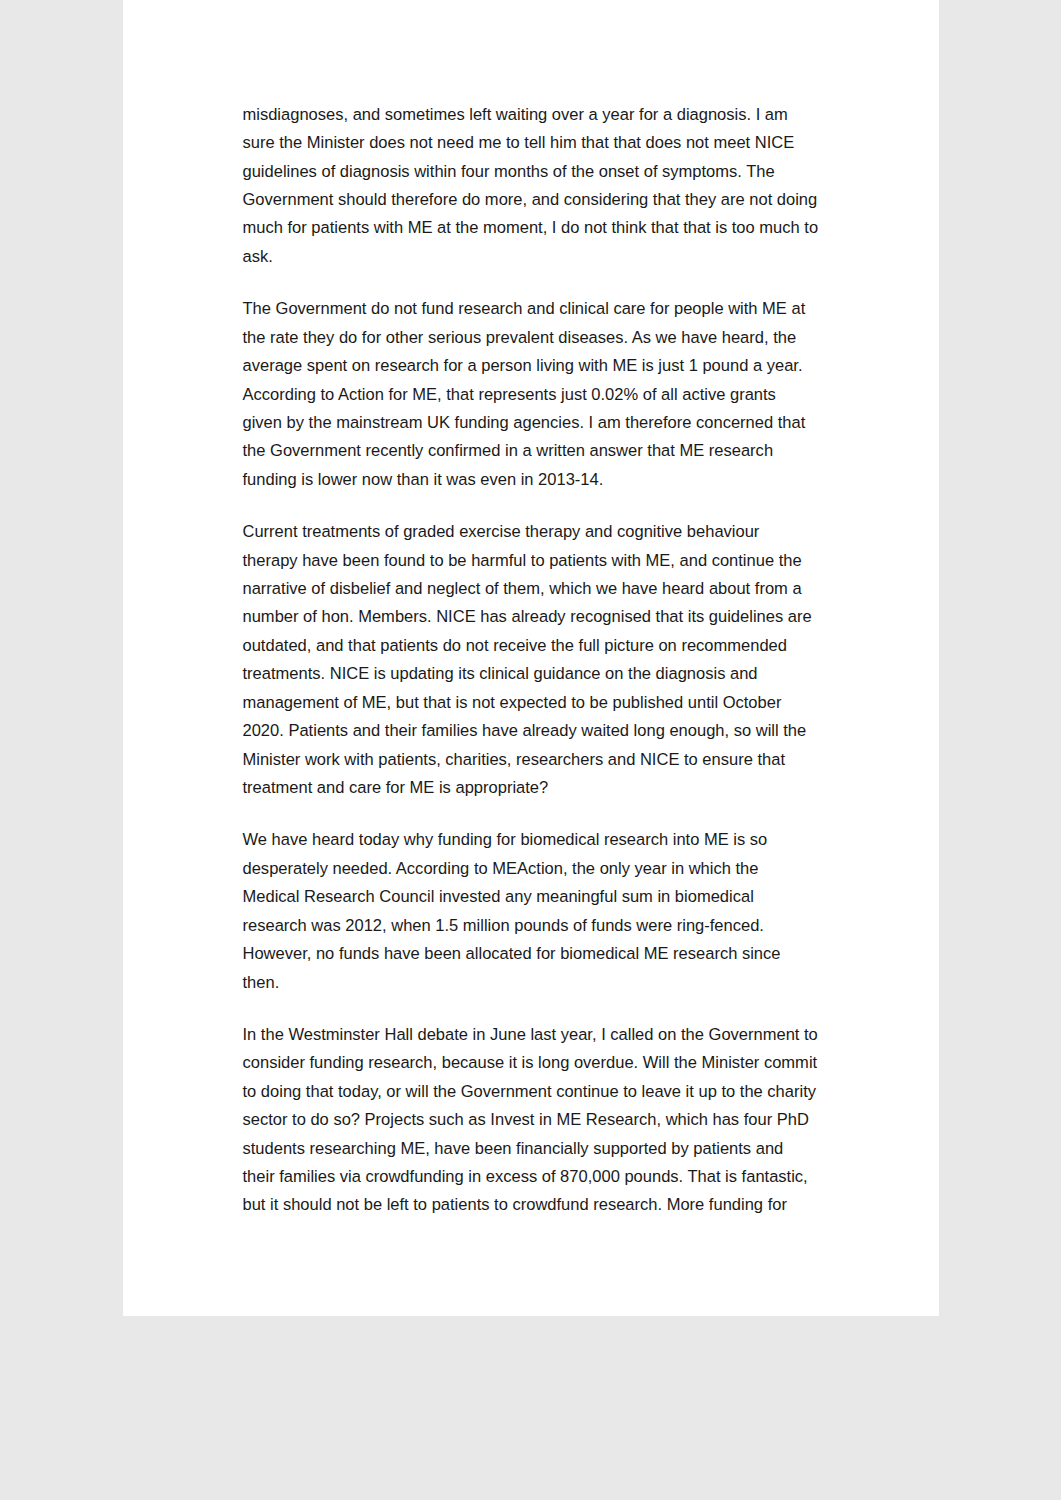misdiagnoses, and sometimes left waiting over a year for a diagnosis. I am sure the Minister does not need me to tell him that that does not meet NICE guidelines of diagnosis within four months of the onset of symptoms. The Government should therefore do more, and considering that they are not doing much for patients with ME at the moment, I do not think that that is too much to ask.
The Government do not fund research and clinical care for people with ME at the rate they do for other serious prevalent diseases. As we have heard, the average spent on research for a person living with ME is just 1 pound a year. According to Action for ME, that represents just 0.02% of all active grants given by the mainstream UK funding agencies. I am therefore concerned that the Government recently confirmed in a written answer that ME research funding is lower now than it was even in 2013-14.
Current treatments of graded exercise therapy and cognitive behaviour therapy have been found to be harmful to patients with ME, and continue the narrative of disbelief and neglect of them, which we have heard about from a number of hon. Members. NICE has already recognised that its guidelines are outdated, and that patients do not receive the full picture on recommended treatments. NICE is updating its clinical guidance on the diagnosis and management of ME, but that is not expected to be published until October 2020. Patients and their families have already waited long enough, so will the Minister work with patients, charities, researchers and NICE to ensure that treatment and care for ME is appropriate?
We have heard today why funding for biomedical research into ME is so desperately needed. According to MEAction, the only year in which the Medical Research Council invested any meaningful sum in biomedical research was 2012, when 1.5 million pounds of funds were ring-fenced. However, no funds have been allocated for biomedical ME research since then.
In the Westminster Hall debate in June last year, I called on the Government to consider funding research, because it is long overdue. Will the Minister commit to doing that today, or will the Government continue to leave it up to the charity sector to do so? Projects such as Invest in ME Research, which has four PhD students researching ME, have been financially supported by patients and their families via crowdfunding in excess of 870,000 pounds. That is fantastic, but it should not be left to patients to crowdfund research. More funding for